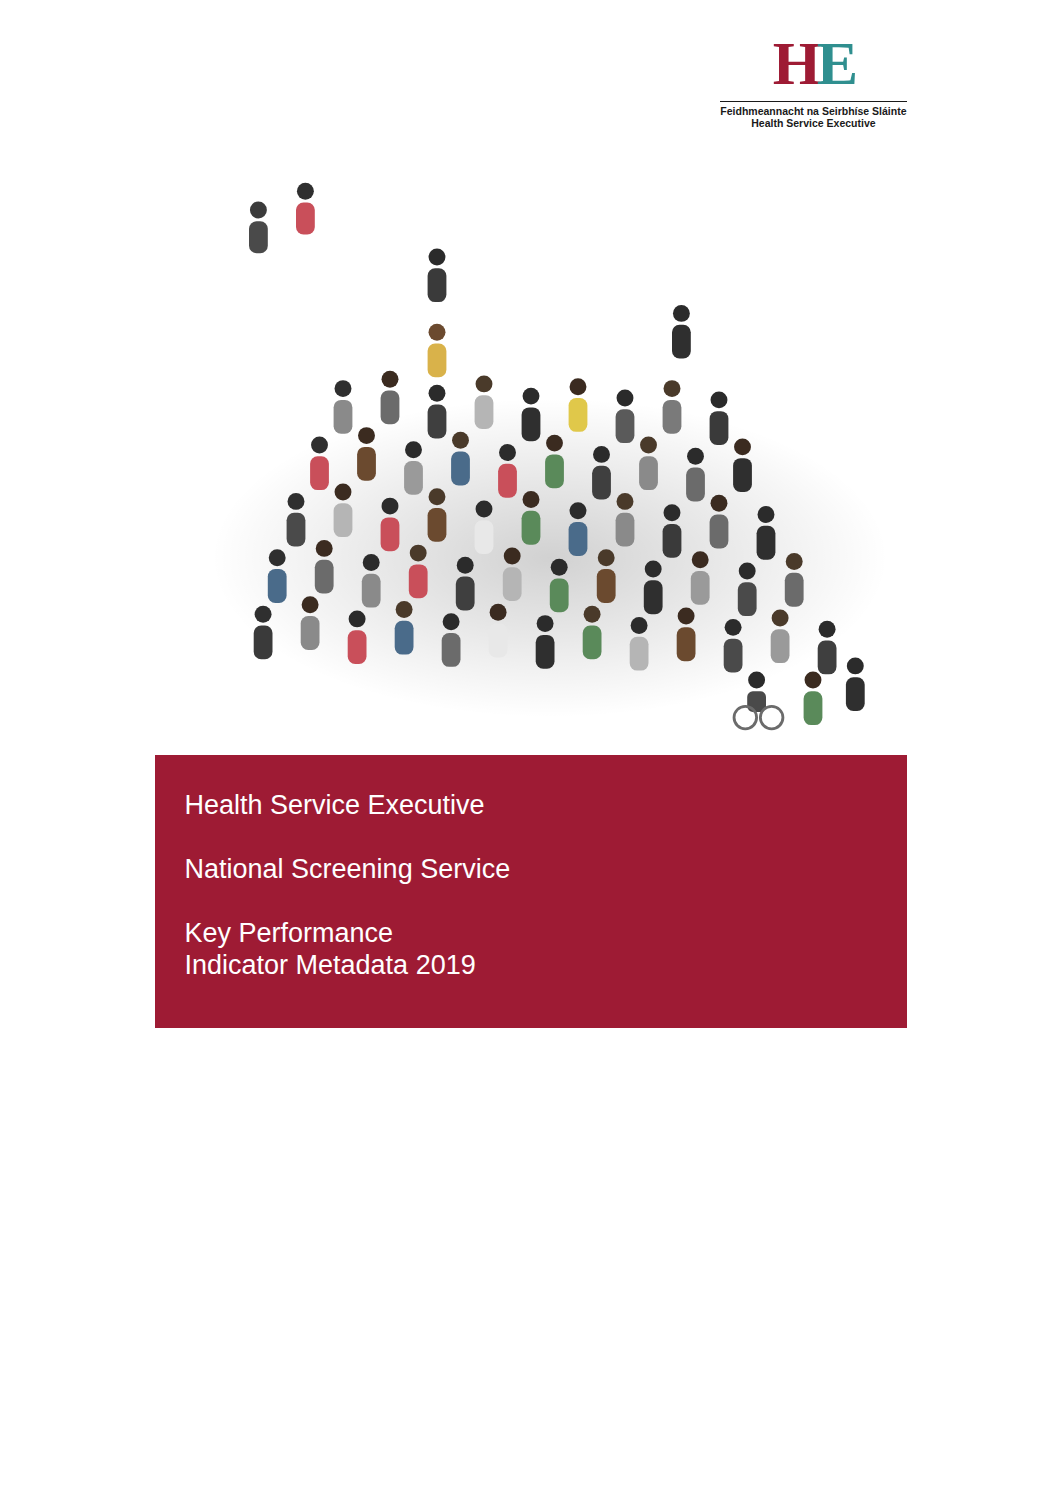HE Feidhmeannacht na Seirbhíse Sláinte Health Service Executive
Health Service Executive
National Screening Service
Key Performance
Indicator Metadata 2019